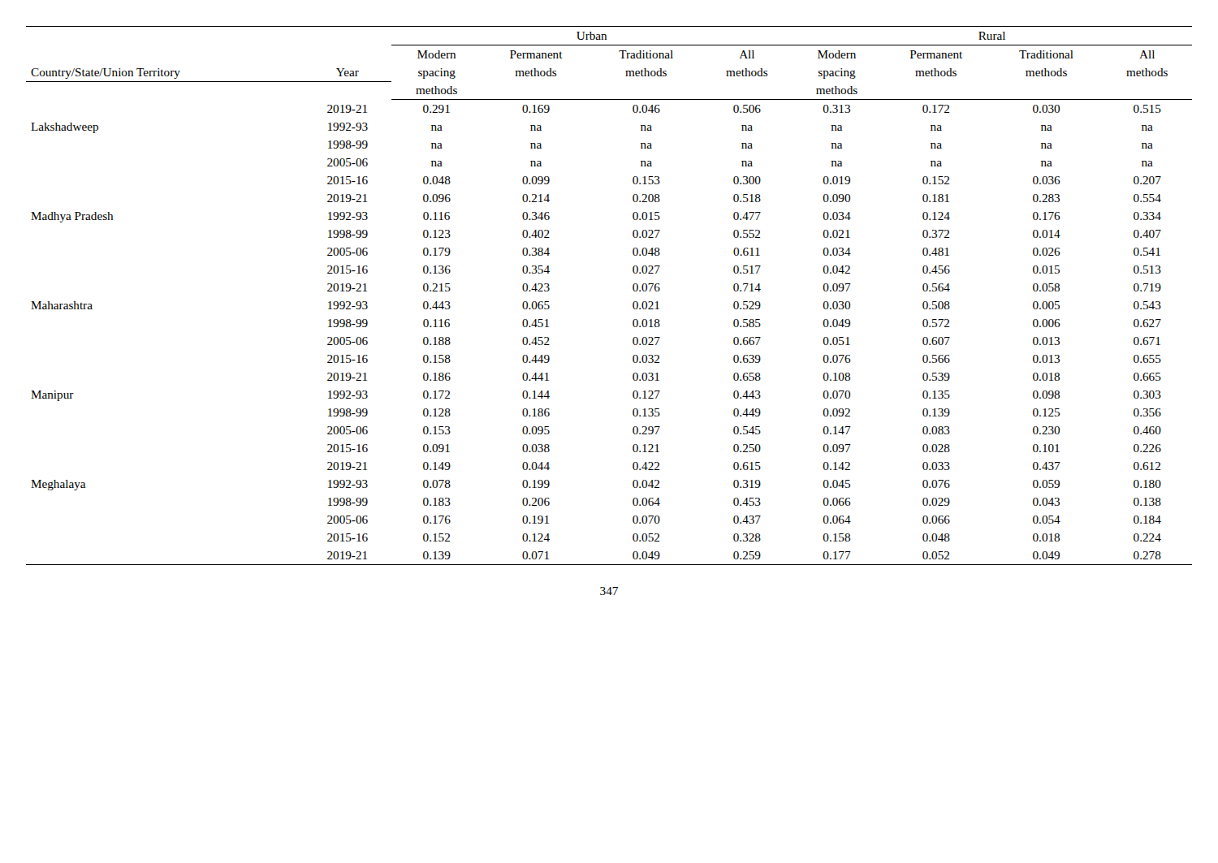| Country/State/Union Territory | Year | Urban | Rural |
| --- | --- | --- | --- |
| Modern | Permanent | Traditional | All | Modern | Permanent | Traditional | All |
| spacing | methods | methods | methods | spacing | methods | methods | methods |
| | | methods | | | | methods | | | |
| | 2019-21 | 0.291 | 0.169 | 0.046 | 0.506 | 0.313 | 0.172 | 0.030 | 0.515 |
| Lakshadweep | 1992-93 | na | na | na | na | na | na | na | na |
| | 1998-99 | na | na | na | na | na | na | na | na |
| | 2005-06 | na | na | na | na | na | na | na | na |
| | 2015-16 | 0.048 | 0.099 | 0.153 | 0.300 | 0.019 | 0.152 | 0.036 | 0.207 |
| | 2019-21 | 0.096 | 0.214 | 0.208 | 0.518 | 0.090 | 0.181 | 0.283 | 0.554 |
| Madhya Pradesh | 1992-93 | 0.116 | 0.346 | 0.015 | 0.477 | 0.034 | 0.124 | 0.176 | 0.334 |
| | 1998-99 | 0.123 | 0.402 | 0.027 | 0.552 | 0.021 | 0.372 | 0.014 | 0.407 |
| | 2005-06 | 0.179 | 0.384 | 0.048 | 0.611 | 0.034 | 0.481 | 0.026 | 0.541 |
| | 2015-16 | 0.136 | 0.354 | 0.027 | 0.517 | 0.042 | 0.456 | 0.015 | 0.513 |
| | 2019-21 | 0.215 | 0.423 | 0.076 | 0.714 | 0.097 | 0.564 | 0.058 | 0.719 |
| Maharashtra | 1992-93 | 0.443 | 0.065 | 0.021 | 0.529 | 0.030 | 0.508 | 0.005 | 0.543 |
| | 1998-99 | 0.116 | 0.451 | 0.018 | 0.585 | 0.049 | 0.572 | 0.006 | 0.627 |
| | 2005-06 | 0.188 | 0.452 | 0.027 | 0.667 | 0.051 | 0.607 | 0.013 | 0.671 |
| | 2015-16 | 0.158 | 0.449 | 0.032 | 0.639 | 0.076 | 0.566 | 0.013 | 0.655 |
| | 2019-21 | 0.186 | 0.441 | 0.031 | 0.658 | 0.108 | 0.539 | 0.018 | 0.665 |
| Manipur | 1992-93 | 0.172 | 0.144 | 0.127 | 0.443 | 0.070 | 0.135 | 0.098 | 0.303 |
| | 1998-99 | 0.128 | 0.186 | 0.135 | 0.449 | 0.092 | 0.139 | 0.125 | 0.356 |
| | 2005-06 | 0.153 | 0.095 | 0.297 | 0.545 | 0.147 | 0.083 | 0.230 | 0.460 |
| | 2015-16 | 0.091 | 0.038 | 0.121 | 0.250 | 0.097 | 0.028 | 0.101 | 0.226 |
| | 2019-21 | 0.149 | 0.044 | 0.422 | 0.615 | 0.142 | 0.033 | 0.437 | 0.612 |
| Meghalaya | 1992-93 | 0.078 | 0.199 | 0.042 | 0.319 | 0.045 | 0.076 | 0.059 | 0.180 |
| | 1998-99 | 0.183 | 0.206 | 0.064 | 0.453 | 0.066 | 0.029 | 0.043 | 0.138 |
| | 2005-06 | 0.176 | 0.191 | 0.070 | 0.437 | 0.064 | 0.066 | 0.054 | 0.184 |
| | 2015-16 | 0.152 | 0.124 | 0.052 | 0.328 | 0.158 | 0.048 | 0.018 | 0.224 |
| | 2019-21 | 0.139 | 0.071 | 0.049 | 0.259 | 0.177 | 0.052 | 0.049 | 0.278 |
347